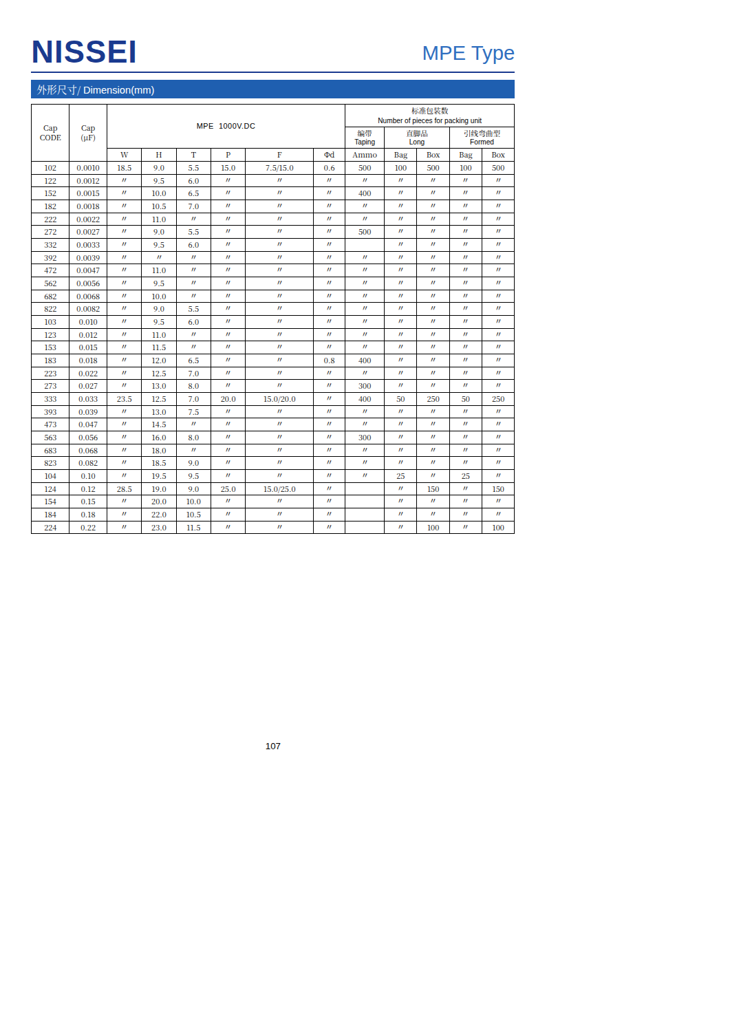NISSEI
MPE Type
外形尺寸/ Dimension(mm)
| Cap CODE | Cap (μF) | MPE 1000V.DC | 标准包装数 Number of pieces for packing unit |
| --- | --- | --- | --- |
| 编带 Taping | 直脚品 Long | 引线弯曲型 Formed |
| W | H | T | P | F | Φd | Ammo | Bag | Box | Bag | Box |
| 102 | 0.0010 | 18.5 | 9.0 | 5.5 | 15.0 | 7.5/15.0 | 0.6 | 500 | 100 | 500 | 100 | 500 |
| 122 | 0.0012 | 〃 | 9.5 | 6.0 | 〃 | 〃 | 〃 | 〃 | 〃 | 〃 | 〃 | 〃 |
| 152 | 0.0015 | 〃 | 10.0 | 6.5 | 〃 | 〃 | 〃 | 400 | 〃 | 〃 | 〃 | 〃 |
| 182 | 0.0018 | 〃 | 10.5 | 7.0 | 〃 | 〃 | 〃 | 〃 | 〃 | 〃 | 〃 | 〃 |
| 222 | 0.0022 | 〃 | 11.0 | 〃 | 〃 | 〃 | 〃 | 〃 | 〃 | 〃 | 〃 | 〃 |
| 272 | 0.0027 | 〃 | 9.0 | 5.5 | 〃 | 〃 | 〃 | 500 | 〃 | 〃 | 〃 | 〃 |
| 332 | 0.0033 | 〃 | 9.5 | 6.0 | 〃 | 〃 | 〃 | | 〃 | 〃 | 〃 | 〃 |
| 392 | 0.0039 | 〃 | 〃 | 〃 | 〃 | 〃 | 〃 | 〃 | 〃 | 〃 | 〃 | 〃 |
| 472 | 0.0047 | 〃 | 11.0 | 〃 | 〃 | 〃 | 〃 | 〃 | 〃 | 〃 | 〃 | 〃 |
| 562 | 0.0056 | 〃 | 9.5 | 〃 | 〃 | 〃 | 〃 | 〃 | 〃 | 〃 | 〃 | 〃 |
| 682 | 0.0068 | 〃 | 10.0 | 〃 | 〃 | 〃 | 〃 | 〃 | 〃 | 〃 | 〃 | 〃 |
| 822 | 0.0082 | 〃 | 9.0 | 5.5 | 〃 | 〃 | 〃 | 〃 | 〃 | 〃 | 〃 | 〃 |
| 103 | 0.010 | 〃 | 9.5 | 6.0 | 〃 | 〃 | 〃 | 〃 | 〃 | 〃 | 〃 | 〃 |
| 123 | 0.012 | 〃 | 11.0 | 〃 | 〃 | 〃 | 〃 | 〃 | 〃 | 〃 | 〃 | 〃 |
| 153 | 0.015 | 〃 | 11.5 | 〃 | 〃 | 〃 | 〃 | 〃 | 〃 | 〃 | 〃 | 〃 |
| 183 | 0.018 | 〃 | 12.0 | 6.5 | 〃 | 〃 | 0.8 | 400 | 〃 | 〃 | 〃 | 〃 |
| 223 | 0.022 | 〃 | 12.5 | 7.0 | 〃 | 〃 | 〃 | 〃 | 〃 | 〃 | 〃 | 〃 |
| 273 | 0.027 | 〃 | 13.0 | 8.0 | 〃 | 〃 | 〃 | 300 | 〃 | 〃 | 〃 | 〃 |
| 333 | 0.033 | 23.5 | 12.5 | 7.0 | 20.0 | 15.0/20.0 | 〃 | 400 | 50 | 250 | 50 | 250 |
| 393 | 0.039 | 〃 | 13.0 | 7.5 | 〃 | 〃 | 〃 | 〃 | 〃 | 〃 | 〃 | 〃 |
| 473 | 0.047 | 〃 | 14.5 | 〃 | 〃 | 〃 | 〃 | 〃 | 〃 | 〃 | 〃 | 〃 |
| 563 | 0.056 | 〃 | 16.0 | 8.0 | 〃 | 〃 | 〃 | 300 | 〃 | 〃 | 〃 | 〃 |
| 683 | 0.068 | 〃 | 18.0 | 〃 | 〃 | 〃 | 〃 | 〃 | 〃 | 〃 | 〃 | 〃 |
| 823 | 0.082 | 〃 | 18.5 | 9.0 | 〃 | 〃 | 〃 | 〃 | 〃 | 〃 | 〃 | 〃 |
| 104 | 0.10 | 〃 | 19.5 | 9.5 | 〃 | 〃 | 〃 | 〃 | 25 | 〃 | 25 | 〃 |
| 124 | 0.12 | 28.5 | 19.0 | 9.0 | 25.0 | 15.0/25.0 | 〃 | | 〃 | 150 | 〃 | 150 |
| 154 | 0.15 | 〃 | 20.0 | 10.0 | 〃 | 〃 | 〃 | | 〃 | 〃 | 〃 | 〃 |
| 184 | 0.18 | 〃 | 22.0 | 10.5 | 〃 | 〃 | 〃 | | 〃 | 〃 | 〃 | 〃 |
| 224 | 0.22 | 〃 | 23.0 | 11.5 | 〃 | 〃 | 〃 | | 〃 | 100 | 〃 | 100 |
107